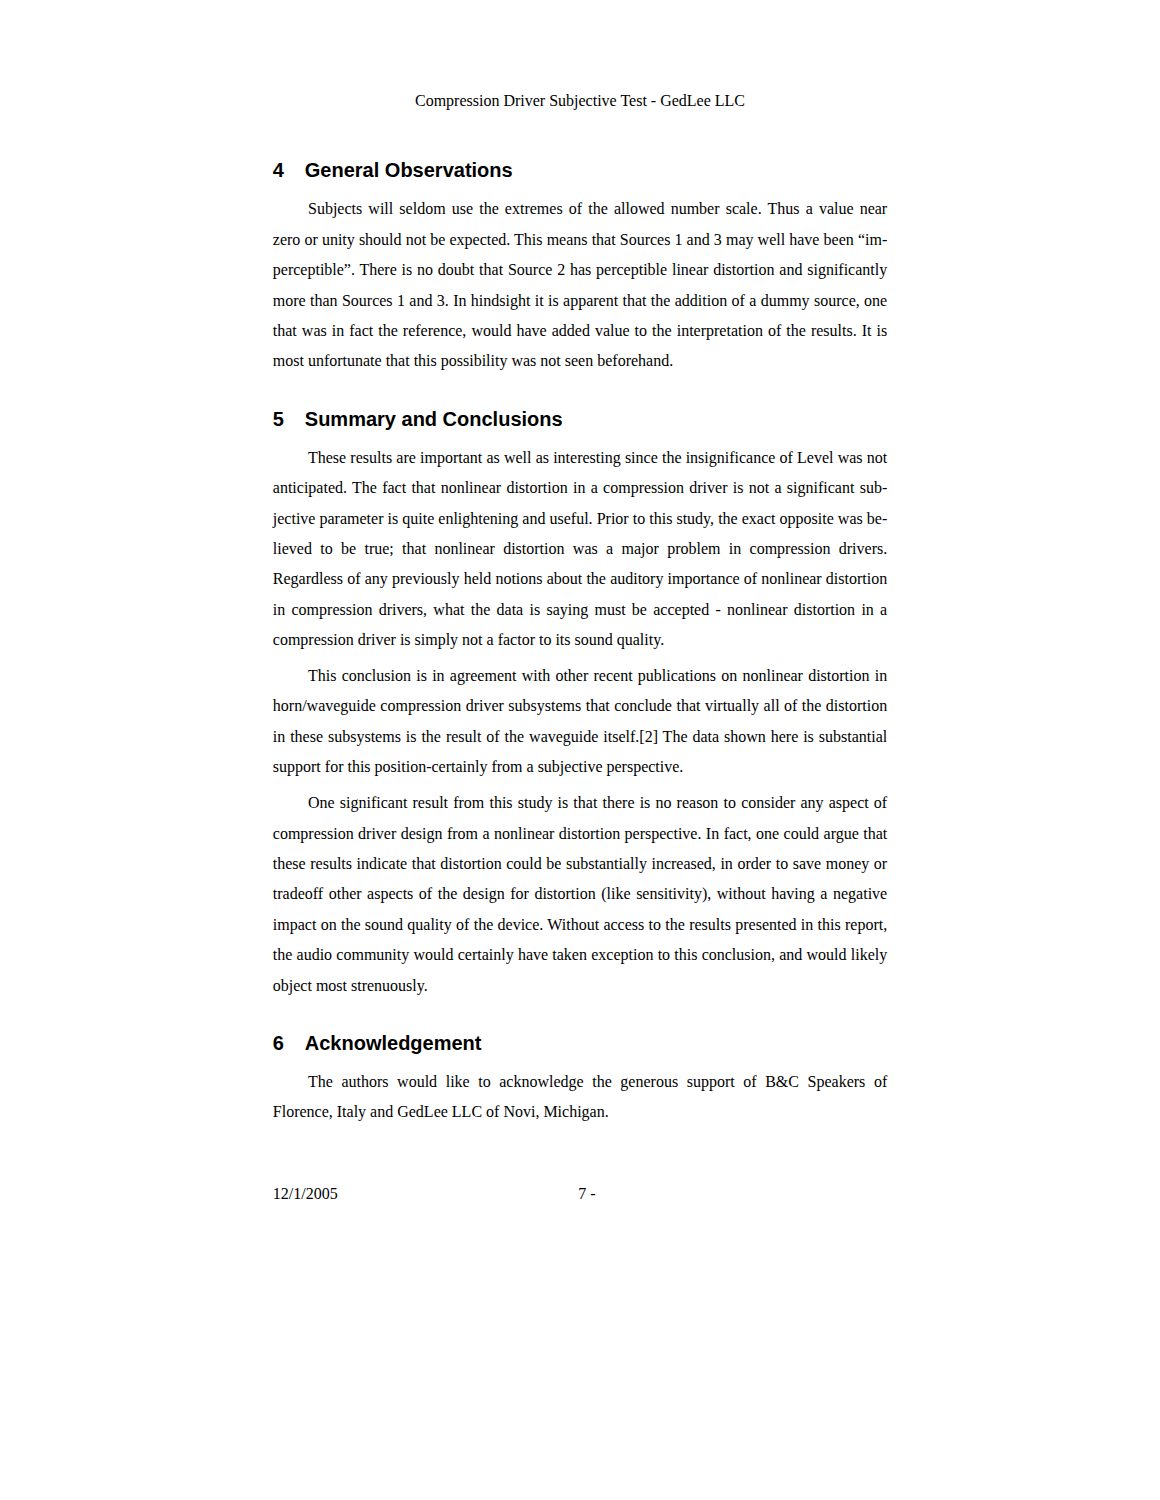Compression Driver Subjective Test - GedLee LLC
4 General Observations
Subjects will seldom use the extremes of the allowed number scale. Thus a value near zero or unity should not be expected. This means that Sources 1 and 3 may well have been “imperceptible”. There is no doubt that Source 2 has perceptible linear distortion and significantly more than Sources 1 and 3. In hindsight it is apparent that the addition of a dummy source, one that was in fact the reference, would have added value to the interpretation of the results. It is most unfortunate that this possibility was not seen beforehand.
5 Summary and Conclusions
These results are important as well as interesting since the insignificance of Level was not anticipated. The fact that nonlinear distortion in a compression driver is not a significant subjective parameter is quite enlightening and useful. Prior to this study, the exact opposite was believed to be true; that nonlinear distortion was a major problem in compression drivers. Regardless of any previously held notions about the auditory importance of nonlinear distortion in compression drivers, what the data is saying must be accepted - nonlinear distortion in a compression driver is simply not a factor to its sound quality.
This conclusion is in agreement with other recent publications on nonlinear distortion in horn/waveguide compression driver subsystems that conclude that virtually all of the distortion in these subsystems is the result of the waveguide itself.[2] The data shown here is substantial support for this position-certainly from a subjective perspective.
One significant result from this study is that there is no reason to consider any aspect of compression driver design from a nonlinear distortion perspective. In fact, one could argue that these results indicate that distortion could be substantially increased, in order to save money or tradeoff other aspects of the design for distortion (like sensitivity), without having a negative impact on the sound quality of the device. Without access to the results presented in this report, the audio community would certainly have taken exception to this conclusion, and would likely object most strenuously.
6 Acknowledgement
The authors would like to acknowledge the generous support of B&C Speakers of Florence, Italy and GedLee LLC of Novi, Michigan.
12/1/2005
7 -